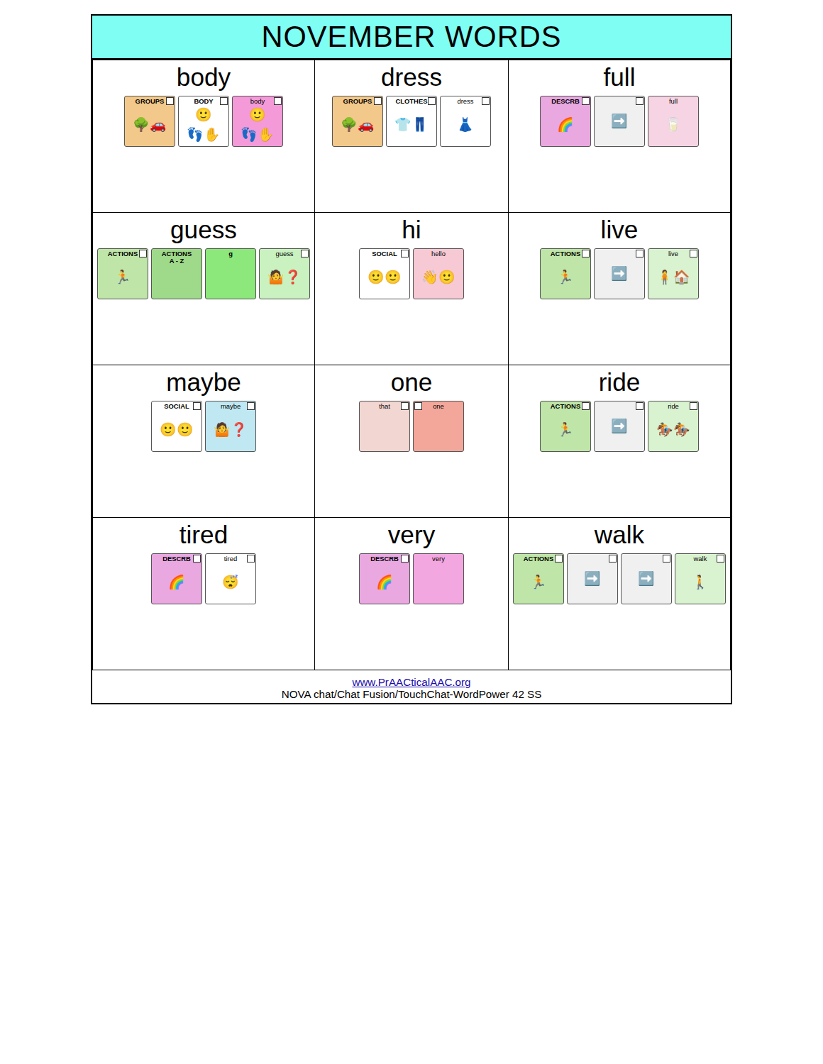NOVEMBER WORDS
| body GROUPS 🌳🚗 BODY 🙂 👣✋ body 🙂 👣✋ | dress GROUPS 🌳🚗 CLOTHES 👕👖 dress 👗 | full DESCRB 🌈 ➡️ full 🥛 |
| guess ACTIONS 🏃 ACTIONS A - Z g guess 🤷❓ | hi SOCIAL 🙂🙂 hello 👋🙂 | live ACTIONS 🏃 ➡️ live 🧍🏠 |
| maybe SOCIAL 🙂🙂 maybe 🤷❓ | one that one | ride ACTIONS 🏃 ➡️ ride 🏇🏇 |
| tired DESCRB 🌈 tired 😴 | very DESCRB 🌈 very | walk ACTIONS 🏃 ➡️ ➡️ walk 🚶 |
www.PrAACticalAAC.org
NOVA chat/Chat Fusion/TouchChat-WordPower 42 SS